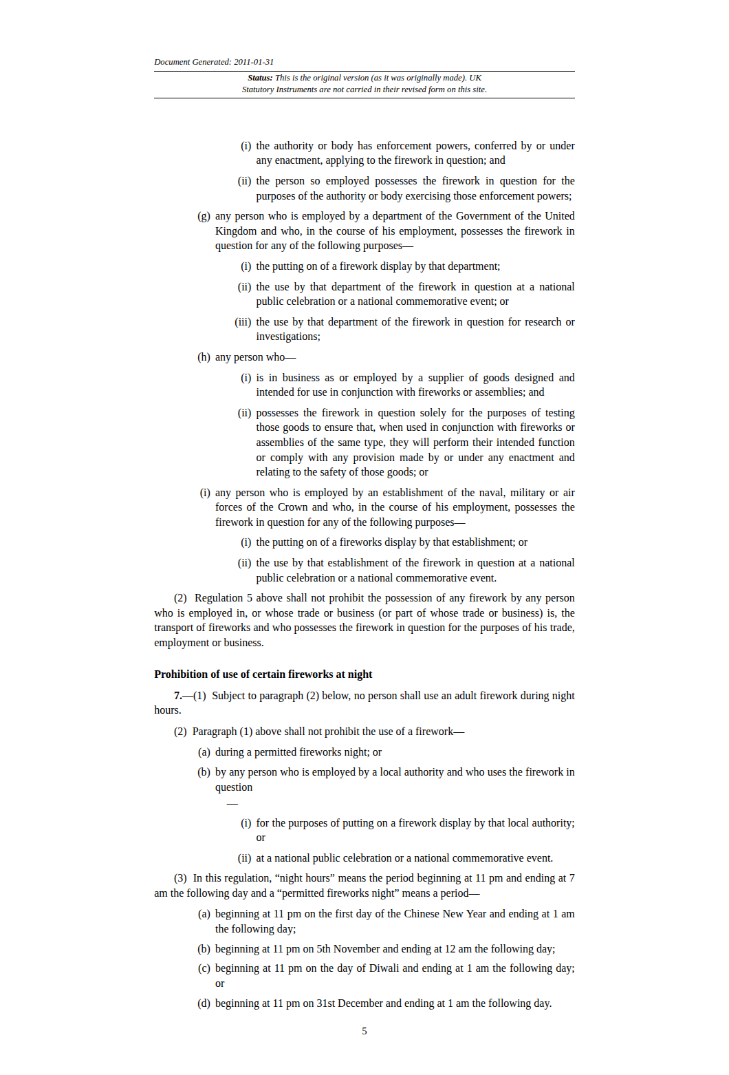Document Generated: 2011-01-31
Status: This is the original version (as it was originally made). UK
Statutory Instruments are not carried in their revised form on this site.
(i) the authority or body has enforcement powers, conferred by or under any enactment, applying to the firework in question; and
(ii) the person so employed possesses the firework in question for the purposes of the authority or body exercising those enforcement powers;
(g) any person who is employed by a department of the Government of the United Kingdom and who, in the course of his employment, possesses the firework in question for any of the following purposes—
(i) the putting on of a firework display by that department;
(ii) the use by that department of the firework in question at a national public celebration or a national commemorative event; or
(iii) the use by that department of the firework in question for research or investigations;
(h) any person who—
(i) is in business as or employed by a supplier of goods designed and intended for use in conjunction with fireworks or assemblies; and
(ii) possesses the firework in question solely for the purposes of testing those goods to ensure that, when used in conjunction with fireworks or assemblies of the same type, they will perform their intended function or comply with any provision made by or under any enactment and relating to the safety of those goods; or
(i) any person who is employed by an establishment of the naval, military or air forces of the Crown and who, in the course of his employment, possesses the firework in question for any of the following purposes—
(i) the putting on of a fireworks display by that establishment; or
(ii) the use by that establishment of the firework in question at a national public celebration or a national commemorative event.
(2) Regulation 5 above shall not prohibit the possession of any firework by any person who is employed in, or whose trade or business (or part of whose trade or business) is, the transport of fireworks and who possesses the firework in question for the purposes of his trade, employment or business.
Prohibition of use of certain fireworks at night
7.—(1) Subject to paragraph (2) below, no person shall use an adult firework during night hours.
(2) Paragraph (1) above shall not prohibit the use of a firework—
(a) during a permitted fireworks night; or
(b) by any person who is employed by a local authority and who uses the firework in question
—
(i) for the purposes of putting on a firework display by that local authority; or
(ii) at a national public celebration or a national commemorative event.
(3) In this regulation, “night hours” means the period beginning at 11 pm and ending at 7 am the following day and a “permitted fireworks night” means a period—
(a) beginning at 11 pm on the first day of the Chinese New Year and ending at 1 am the following day;
(b) beginning at 11 pm on 5th November and ending at 12 am the following day;
(c) beginning at 11 pm on the day of Diwali and ending at 1 am the following day; or
(d) beginning at 11 pm on 31st December and ending at 1 am the following day.
5